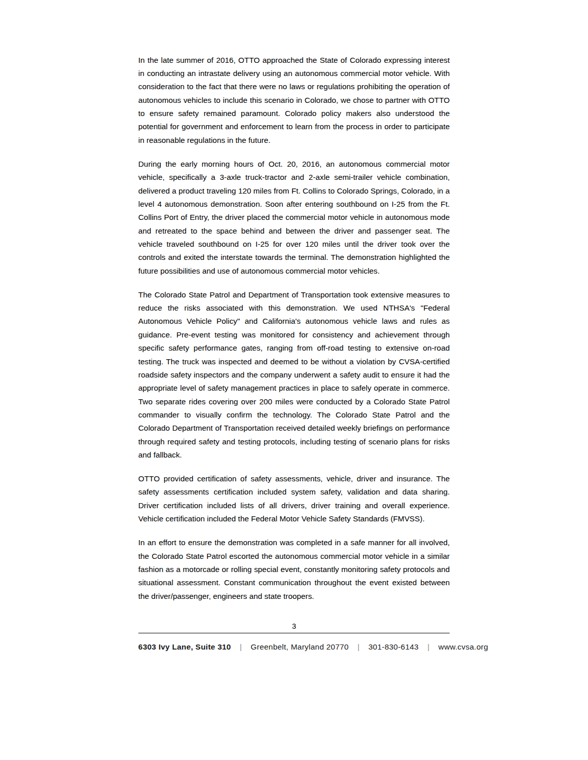In the late summer of 2016, OTTO approached the State of Colorado expressing interest in conducting an intrastate delivery using an autonomous commercial motor vehicle. With consideration to the fact that there were no laws or regulations prohibiting the operation of autonomous vehicles to include this scenario in Colorado, we chose to partner with OTTO to ensure safety remained paramount. Colorado policy makers also understood the potential for government and enforcement to learn from the process in order to participate in reasonable regulations in the future.
During the early morning hours of Oct. 20, 2016, an autonomous commercial motor vehicle, specifically a 3-axle truck-tractor and 2-axle semi-trailer vehicle combination, delivered a product traveling 120 miles from Ft. Collins to Colorado Springs, Colorado, in a level 4 autonomous demonstration. Soon after entering southbound on I-25 from the Ft. Collins Port of Entry, the driver placed the commercial motor vehicle in autonomous mode and retreated to the space behind and between the driver and passenger seat. The vehicle traveled southbound on I-25 for over 120 miles until the driver took over the controls and exited the interstate towards the terminal. The demonstration highlighted the future possibilities and use of autonomous commercial motor vehicles.
The Colorado State Patrol and Department of Transportation took extensive measures to reduce the risks associated with this demonstration. We used NTHSA's "Federal Autonomous Vehicle Policy" and California's autonomous vehicle laws and rules as guidance. Pre-event testing was monitored for consistency and achievement through specific safety performance gates, ranging from off-road testing to extensive on-road testing. The truck was inspected and deemed to be without a violation by CVSA-certified roadside safety inspectors and the company underwent a safety audit to ensure it had the appropriate level of safety management practices in place to safely operate in commerce. Two separate rides covering over 200 miles were conducted by a Colorado State Patrol commander to visually confirm the technology. The Colorado State Patrol and the Colorado Department of Transportation received detailed weekly briefings on performance through required safety and testing protocols, including testing of scenario plans for risks and fallback.
OTTO provided certification of safety assessments, vehicle, driver and insurance. The safety assessments certification included system safety, validation and data sharing. Driver certification included lists of all drivers, driver training and overall experience. Vehicle certification included the Federal Motor Vehicle Safety Standards (FMVSS).
In an effort to ensure the demonstration was completed in a safe manner for all involved, the Colorado State Patrol escorted the autonomous commercial motor vehicle in a similar fashion as a motorcade or rolling special event, constantly monitoring safety protocols and situational assessment. Constant communication throughout the event existed between the driver/passenger, engineers and state troopers.
3
6303 Ivy Lane, Suite 310 | Greenbelt, Maryland 20770 | 301-830-6143 | www.cvsa.org